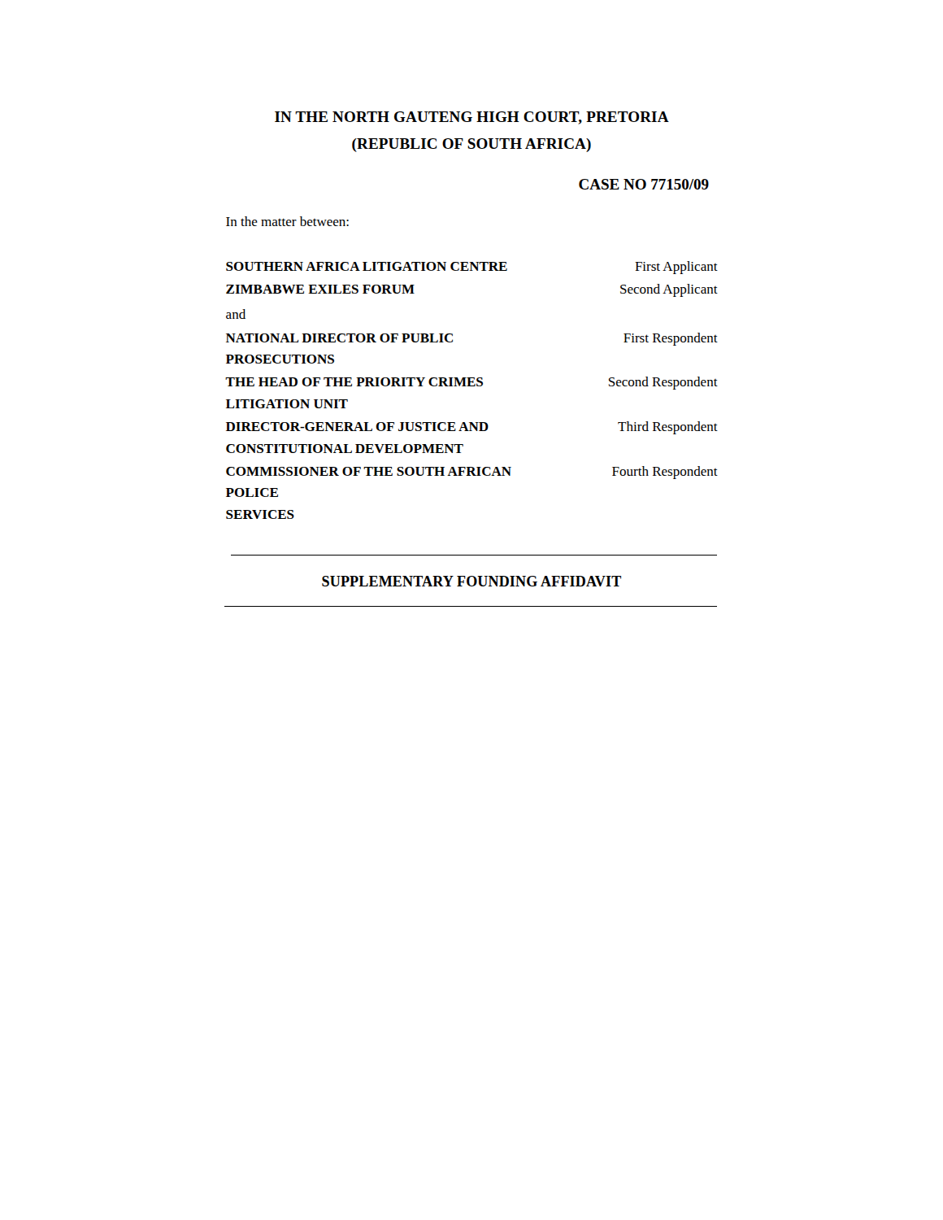IN THE NORTH GAUTENG HIGH COURT, PRETORIA (REPUBLIC OF SOUTH AFRICA)
CASE NO 77150/09
In the matter between:
| Southern Africa Litigation Centre | First Applicant |
| Zimbabwe Exiles Forum | Second Applicant |
| and |
| National Director of Public Prosecutions | First Respondent |
| The Head of the Priority Crimes Litigation Unit | Second Respondent |
| Director-General of Justice and Constitutional Development | Third Respondent |
| Commissioner of the South African Police Services | Fourth Respondent |
SUPPLEMENTARY FOUNDING AFFIDAVIT